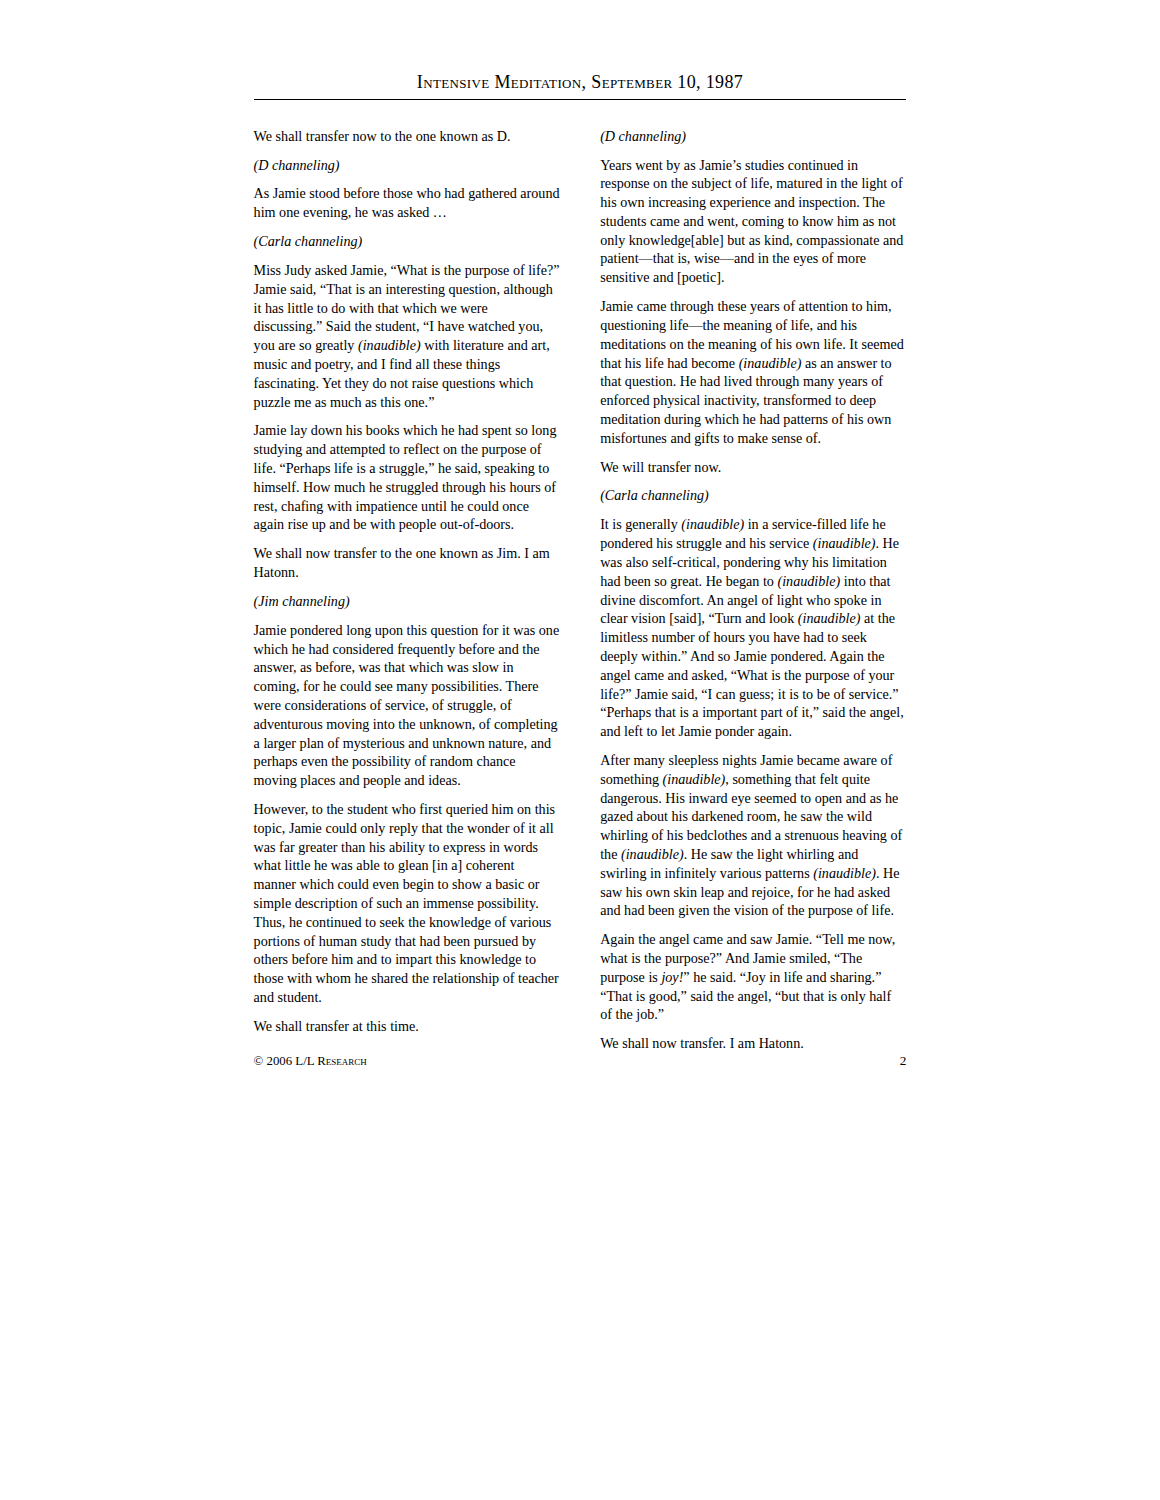Intensive Meditation, September 10, 1987
We shall transfer now to the one known as D.
(D channeling)
As Jamie stood before those who had gathered around him one evening, he was asked …
(Carla channeling)
Miss Judy asked Jamie, “What is the purpose of life?” Jamie said, “That is an interesting question, although it has little to do with that which we were discussing.” Said the student, “I have watched you, you are so greatly (inaudible) with literature and art, music and poetry, and I find all these things fascinating. Yet they do not raise questions which puzzle me as much as this one.”
Jamie lay down his books which he had spent so long studying and attempted to reflect on the purpose of life. “Perhaps life is a struggle,” he said, speaking to himself. How much he struggled through his hours of rest, chafing with impatience until he could once again rise up and be with people out-of-doors.
We shall now transfer to the one known as Jim. I am Hatonn.
(Jim channeling)
Jamie pondered long upon this question for it was one which he had considered frequently before and the answer, as before, was that which was slow in coming, for he could see many possibilities. There were considerations of service, of struggle, of adventurous moving into the unknown, of completing a larger plan of mysterious and unknown nature, and perhaps even the possibility of random chance moving places and people and ideas.
However, to the student who first queried him on this topic, Jamie could only reply that the wonder of it all was far greater than his ability to express in words what little he was able to glean [in a] coherent manner which could even begin to show a basic or simple description of such an immense possibility. Thus, he continued to seek the knowledge of various portions of human study that had been pursued by others before him and to impart this knowledge to those with whom he shared the relationship of teacher and student.
We shall transfer at this time.
(D channeling)
Years went by as Jamie’s studies continued in response on the subject of life, matured in the light of his own increasing experience and inspection. The students came and went, coming to know him as not only knowledge[able] but as kind, compassionate and patient—that is, wise—and in the eyes of more sensitive and [poetic].
Jamie came through these years of attention to him, questioning life—the meaning of life, and his meditations on the meaning of his own life. It seemed that his life had become (inaudible) as an answer to that question. He had lived through many years of enforced physical inactivity, transformed to deep meditation during which he had patterns of his own misfortunes and gifts to make sense of.
We will transfer now.
(Carla channeling)
It is generally (inaudible) in a service-filled life he pondered his struggle and his service (inaudible). He was also self-critical, pondering why his limitation had been so great. He began to (inaudible) into that divine discomfort. An angel of light who spoke in clear vision [said], “Turn and look (inaudible) at the limitless number of hours you have had to seek deeply within.” And so Jamie pondered. Again the angel came and asked, “What is the purpose of your life?” Jamie said, “I can guess; it is to be of service.” “Perhaps that is a important part of it,” said the angel, and left to let Jamie ponder again.
After many sleepless nights Jamie became aware of something (inaudible), something that felt quite dangerous. His inward eye seemed to open and as he gazed about his darkened room, he saw the wild whirling of his bedclothes and a strenuous heaving of the (inaudible). He saw the light whirling and swirling in infinitely various patterns (inaudible). He saw his own skin leap and rejoice, for he had asked and had been given the vision of the purpose of life.
Again the angel came and saw Jamie. “Tell me now, what is the purpose?” And Jamie smiled, “The purpose is joy!” he said. “Joy in life and sharing.” “That is good,” said the angel, “but that is only half of the job.”
We shall now transfer. I am Hatonn.
© 2006 L/L Research
2